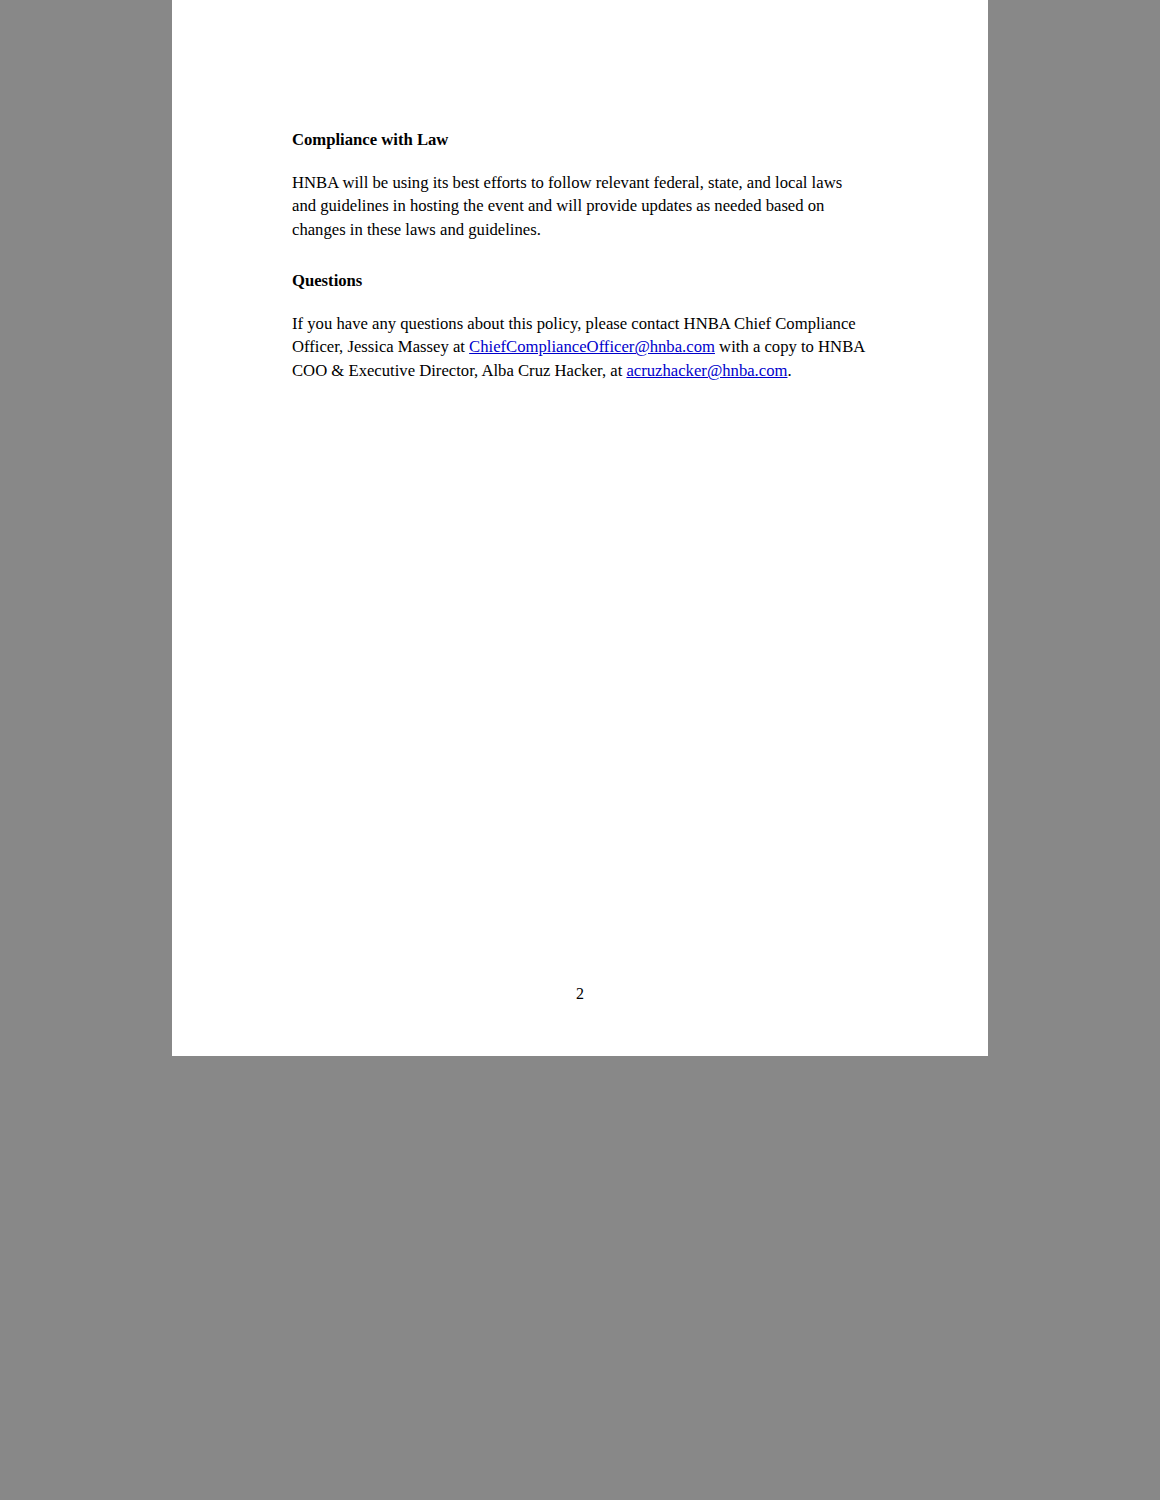Compliance with Law
HNBA will be using its best efforts to follow relevant federal, state, and local laws and guidelines in hosting the event and will provide updates as needed based on changes in these laws and guidelines.
Questions
If you have any questions about this policy, please contact HNBA Chief Compliance Officer, Jessica Massey at ChiefComplianceOfficer@hnba.com with a copy to HNBA COO & Executive Director, Alba Cruz Hacker, at acruzhacker@hnba.com.
2